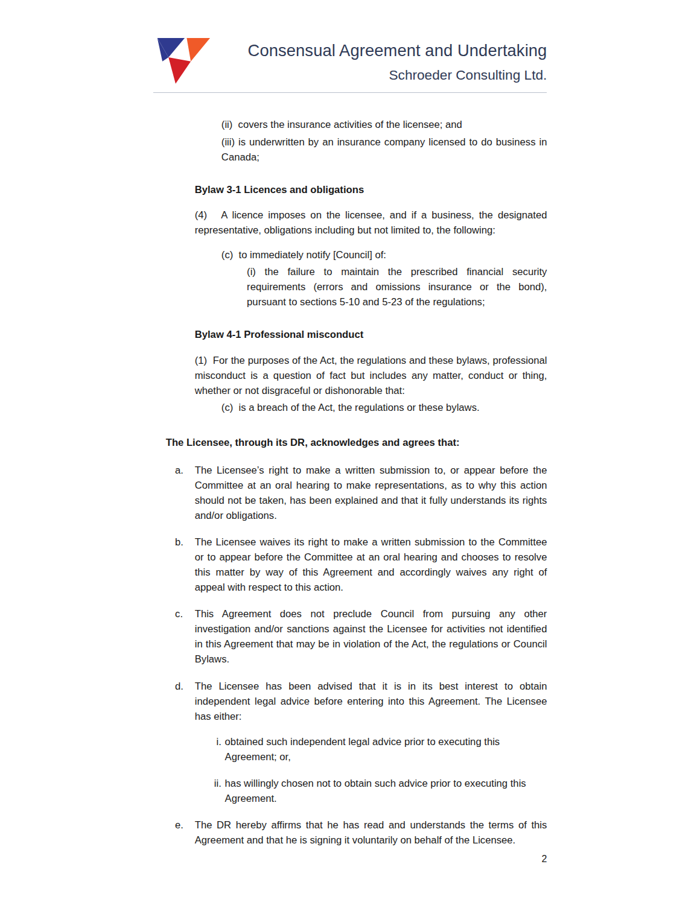Consensual Agreement and Undertaking
Schroeder Consulting Ltd.
(ii) covers the insurance activities of the licensee; and
(iii) is underwritten by an insurance company licensed to do business in Canada;
Bylaw 3-1 Licences and obligations
(4) A licence imposes on the licensee, and if a business, the designated representative, obligations including but not limited to, the following:
(c) to immediately notify [Council] of:
(i) the failure to maintain the prescribed financial security requirements (errors and omissions insurance or the bond), pursuant to sections 5-10 and 5-23 of the regulations;
Bylaw 4-1 Professional misconduct
(1) For the purposes of the Act, the regulations and these bylaws, professional misconduct is a question of fact but includes any matter, conduct or thing, whether or not disgraceful or dishonorable that:
(c) is a breach of the Act, the regulations or these bylaws.
The Licensee, through its DR, acknowledges and agrees that:
a. The Licensee’s right to make a written submission to, or appear before the Committee at an oral hearing to make representations, as to why this action should not be taken, has been explained and that it fully understands its rights and/or obligations.
b. The Licensee waives its right to make a written submission to the Committee or to appear before the Committee at an oral hearing and chooses to resolve this matter by way of this Agreement and accordingly waives any right of appeal with respect to this action.
c. This Agreement does not preclude Council from pursuing any other investigation and/or sanctions against the Licensee for activities not identified in this Agreement that may be in violation of the Act, the regulations or Council Bylaws.
d. The Licensee has been advised that it is in its best interest to obtain independent legal advice before entering into this Agreement. The Licensee has either:
i. obtained such independent legal advice prior to executing this Agreement; or,
ii. has willingly chosen not to obtain such advice prior to executing this Agreement.
e. The DR hereby affirms that he has read and understands the terms of this Agreement and that he is signing it voluntarily on behalf of the Licensee.
2